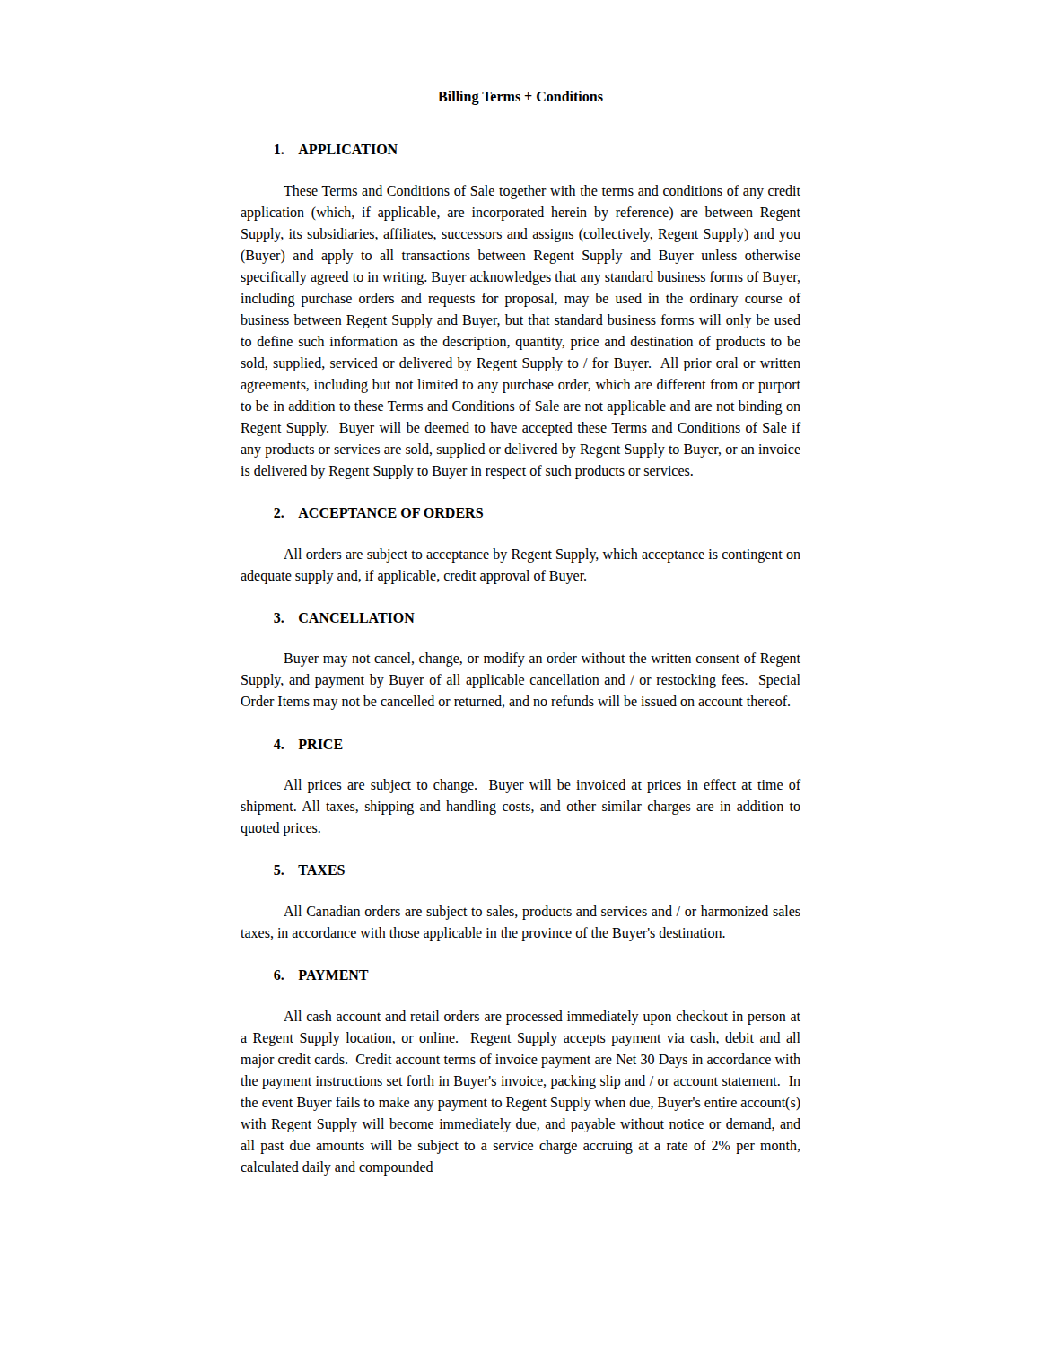Billing Terms + Conditions
APPLICATION
These Terms and Conditions of Sale together with the terms and conditions of any credit application (which, if applicable, are incorporated herein by reference) are between Regent Supply, its subsidiaries, affiliates, successors and assigns (collectively, Regent Supply) and you (Buyer) and apply to all transactions between Regent Supply and Buyer unless otherwise specifically agreed to in writing. Buyer acknowledges that any standard business forms of Buyer, including purchase orders and requests for proposal, may be used in the ordinary course of business between Regent Supply and Buyer, but that standard business forms will only be used to define such information as the description, quantity, price and destination of products to be sold, supplied, serviced or delivered by Regent Supply to / for Buyer. All prior oral or written agreements, including but not limited to any purchase order, which are different from or purport to be in addition to these Terms and Conditions of Sale are not applicable and are not binding on Regent Supply. Buyer will be deemed to have accepted these Terms and Conditions of Sale if any products or services are sold, supplied or delivered by Regent Supply to Buyer, or an invoice is delivered by Regent Supply to Buyer in respect of such products or services.
ACCEPTANCE OF ORDERS
All orders are subject to acceptance by Regent Supply, which acceptance is contingent on adequate supply and, if applicable, credit approval of Buyer.
CANCELLATION
Buyer may not cancel, change, or modify an order without the written consent of Regent Supply, and payment by Buyer of all applicable cancellation and / or restocking fees. Special Order Items may not be cancelled or returned, and no refunds will be issued on account thereof.
PRICE
All prices are subject to change. Buyer will be invoiced at prices in effect at time of shipment. All taxes, shipping and handling costs, and other similar charges are in addition to quoted prices.
TAXES
All Canadian orders are subject to sales, products and services and / or harmonized sales taxes, in accordance with those applicable in the province of the Buyer's destination.
PAYMENT
All cash account and retail orders are processed immediately upon checkout in person at a Regent Supply location, or online. Regent Supply accepts payment via cash, debit and all major credit cards. Credit account terms of invoice payment are Net 30 Days in accordance with the payment instructions set forth in Buyer's invoice, packing slip and / or account statement. In the event Buyer fails to make any payment to Regent Supply when due, Buyer's entire account(s) with Regent Supply will become immediately due, and payable without notice or demand, and all past due amounts will be subject to a service charge accruing at a rate of 2% per month, calculated daily and compounded